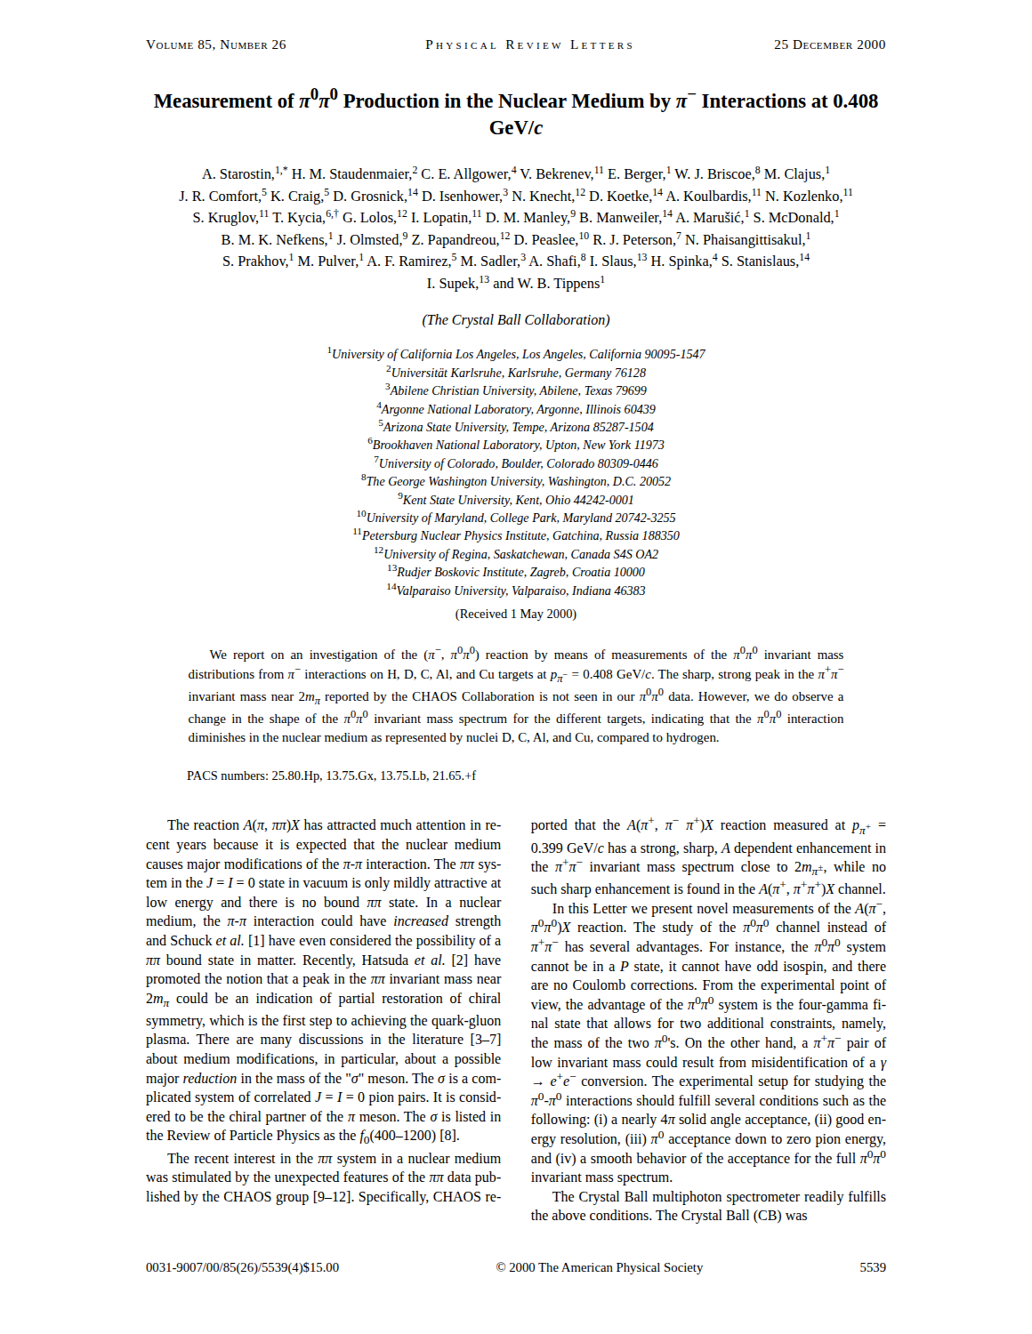Volume 85, Number 26 Physical Review Letters 25 December 2000
Measurement of π0π0 Production in the Nuclear Medium by π− Interactions at 0.408 GeV/c
A. Starostin,1,* H. M. Staudenmaier,2 C. E. Allgower,4 V. Bekrenev,11 E. Berger,1 W. J. Briscoe,8 M. Clajus,1
J. R. Comfort,5 K. Craig,5 D. Grosnick,14 D. Isenhower,3 N. Knecht,12 D. Koetke,14 A. Koulbardis,11 N. Kozlenko,11
S. Kruglov,11 T. Kycia,6,† G. Lolos,12 I. Lopatin,11 D. M. Manley,9 B. Manweiler,14 A. Marušić,1 S. McDonald,1
B. M. K. Nefkens,1 J. Olmsted,9 Z. Papandreou,12 D. Peaslee,10 R. J. Peterson,7 N. Phaisangittisakul,1
S. Prakhov,1 M. Pulver,1 A. F. Ramirez,5 M. Sadler,3 A. Shafi,8 I. Slaus,13 H. Spinka,4 S. Stanislaus,14
I. Supek,13 and W. B. Tippens1
(The Crystal Ball Collaboration)
1University of California Los Angeles, Los Angeles, California 90095-1547
2Universität Karlsruhe, Karlsruhe, Germany 76128
3Abilene Christian University, Abilene, Texas 79699
4Argonne National Laboratory, Argonne, Illinois 60439
5Arizona State University, Tempe, Arizona 85287-1504
6Brookhaven National Laboratory, Upton, New York 11973
7University of Colorado, Boulder, Colorado 80309-0446
8The George Washington University, Washington, D.C. 20052
9Kent State University, Kent, Ohio 44242-0001
10University of Maryland, College Park, Maryland 20742-3255
11Petersburg Nuclear Physics Institute, Gatchina, Russia 188350
12University of Regina, Saskatchewan, Canada S4S OA2
13Rudjer Boskovic Institute, Zagreb, Croatia 10000
14Valparaiso University, Valparaiso, Indiana 46383
(Received 1 May 2000)
We report on an investigation of the (π−, π0π0) reaction by means of measurements of the π0π0 invariant mass distributions from π− interactions on H, D, C, Al, and Cu targets at pπ− = 0.408 GeV/c. The sharp, strong peak in the π+π− invariant mass near 2mπ reported by the CHAOS Collaboration is not seen in our π0π0 data. However, we do observe a change in the shape of the π0π0 invariant mass spectrum for the different targets, indicating that the π0π0 interaction diminishes in the nuclear medium as represented by nuclei D, C, Al, and Cu, compared to hydrogen.
PACS numbers: 25.80.Hp, 13.75.Gx, 13.75.Lb, 21.65.+f
The reaction A(π, ππ)X has attracted much attention in recent years because it is expected that the nuclear medium causes major modifications of the π-π interaction. The ππ system in the J = I = 0 state in vacuum is only mildly attractive at low energy and there is no bound ππ state. In a nuclear medium, the π-π interaction could have increased strength and Schuck et al. [1] have even considered the possibility of a ππ bound state in matter. Recently, Hatsuda et al. [2] have promoted the notion that a peak in the ππ invariant mass near 2mπ could be an indication of partial restoration of chiral symmetry, which is the first step to achieving the quark-gluon plasma. There are many discussions in the literature [3–7] about medium modifications, in particular, about a possible major reduction in the mass of the "σ" meson. The σ is a complicated system of correlated J = I = 0 pion pairs. It is considered to be the chiral partner of the π meson. The σ is listed in the Review of Particle Physics as the f0(400–1200) [8].
The recent interest in the ππ system in a nuclear medium was stimulated by the unexpected features of the ππ data published by the CHAOS group [9–12]. Specifically, CHAOS reported that the A(π+, π− π+)X reaction measured at pπ+ = 0.399 GeV/c has a strong, sharp, A dependent enhancement in the π+π− invariant mass spectrum close to 2mπ±, while no such sharp enhancement is found in the A(π+, π+π+)X channel.
In this Letter we present novel measurements of the A(π−, π0π0)X reaction. The study of the π0π0 channel instead of π+π− has several advantages. For instance, the π0π0 system cannot be in a P state, it cannot have odd isospin, and there are no Coulomb corrections. From the experimental point of view, the advantage of the π0π0 system is the four-gamma final state that allows for two additional constraints, namely, the mass of the two π0's. On the other hand, a π+π− pair of low invariant mass could result from misidentification of a γ → e+e− conversion. The experimental setup for studying the π0-π0 interactions should fulfill several conditions such as the following: (i) a nearly 4π solid angle acceptance, (ii) good energy resolution, (iii) π0 acceptance down to zero pion energy, and (iv) a smooth behavior of the acceptance for the full π0π0 invariant mass spectrum.
The Crystal Ball multiphoton spectrometer readily fulfills the above conditions. The Crystal Ball (CB) was
0031-9007/00/85(26)/5539(4)$15.00 © 2000 The American Physical Society 5539